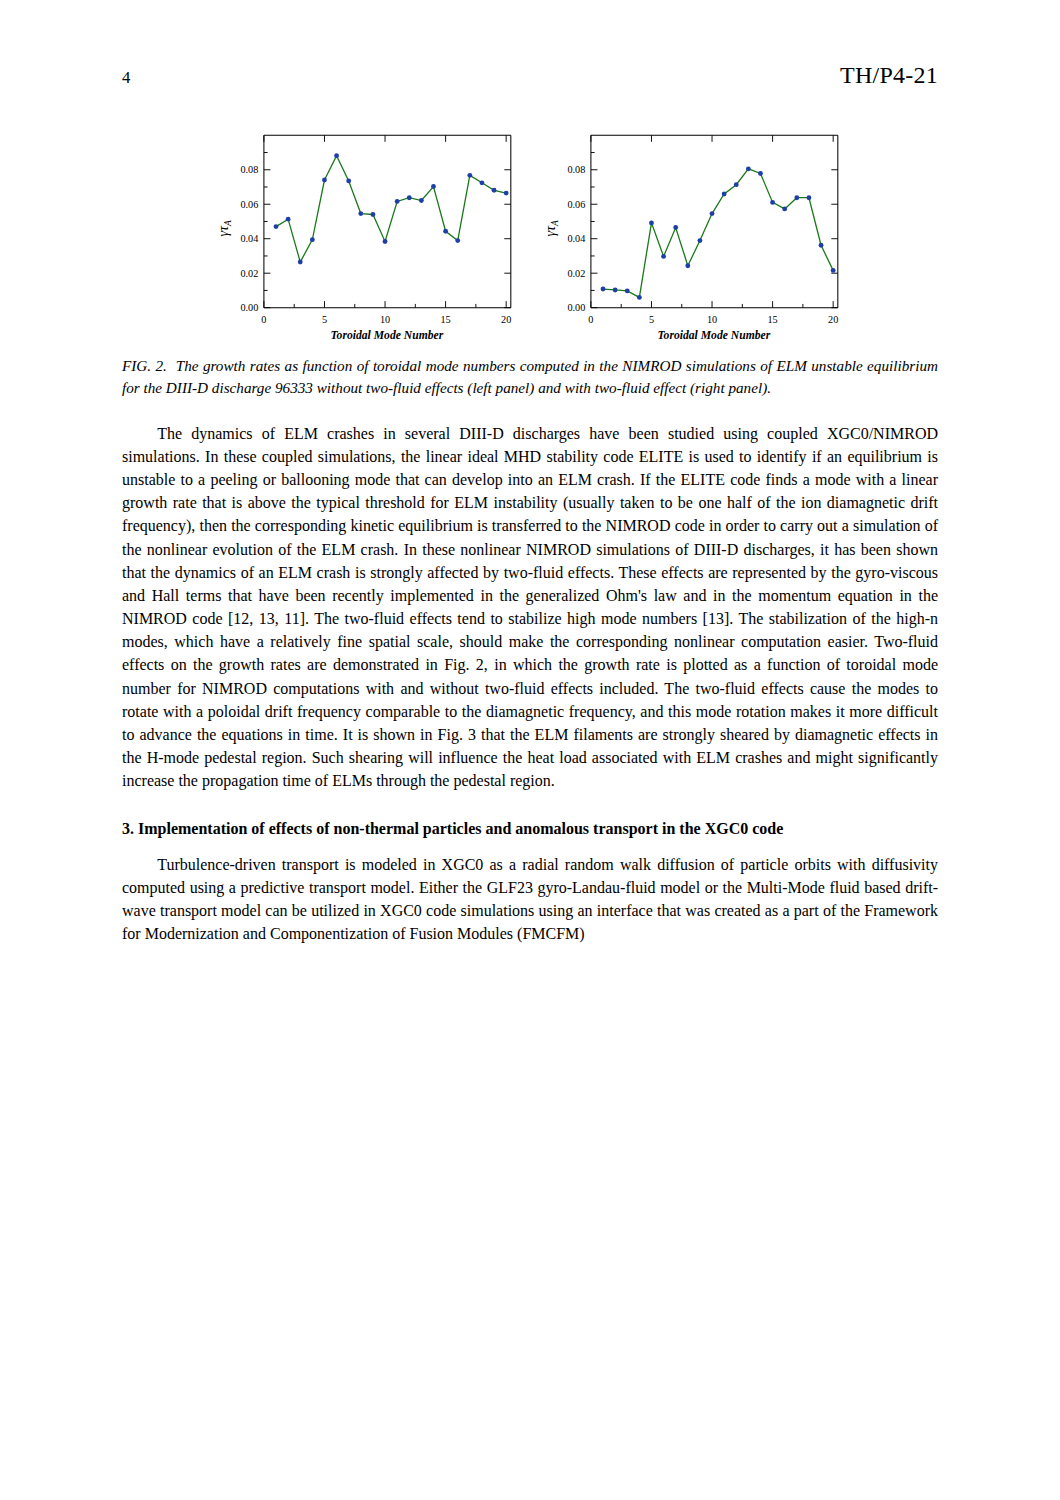4
TH/P4-21
0.00 0.02 0.04 0.06 0.08 0 5 10 15 20 γτA Toroidal Mode Number
0.00 0.02 0.04 0.06 0.08 0 5 10 15 20 γτA Toroidal Mode Number
FIG. 2. The growth rates as function of toroidal mode numbers computed in the NIMROD simulations of ELM unstable equilibrium for the DIII-D discharge 96333 without two-fluid effects (left panel) and with two-fluid effect (right panel).
The dynamics of ELM crashes in several DIII-D discharges have been studied using coupled XGC0/NIMROD simulations. In these coupled simulations, the linear ideal MHD stability code ELITE is used to identify if an equilibrium is unstable to a peeling or ballooning mode that can develop into an ELM crash. If the ELITE code finds a mode with a linear growth rate that is above the typical threshold for ELM instability (usually taken to be one half of the ion diamagnetic drift frequency), then the corresponding kinetic equilibrium is transferred to the NIMROD code in order to carry out a simulation of the nonlinear evolution of the ELM crash. In these nonlinear NIMROD simulations of DIII-D discharges, it has been shown that the dynamics of an ELM crash is strongly affected by two-fluid effects. These effects are represented by the gyro-viscous and Hall terms that have been recently implemented in the generalized Ohm's law and in the momentum equation in the NIMROD code [12, 13, 11]. The two-fluid effects tend to stabilize high mode numbers [13]. The stabilization of the high-n modes, which have a relatively fine spatial scale, should make the corresponding nonlinear computation easier. Two-fluid effects on the growth rates are demonstrated in Fig. 2, in which the growth rate is plotted as a function of toroidal mode number for NIMROD computations with and without two-fluid effects included. The two-fluid effects cause the modes to rotate with a poloidal drift frequency comparable to the diamagnetic frequency, and this mode rotation makes it more difficult to advance the equations in time. It is shown in Fig. 3 that the ELM filaments are strongly sheared by diamagnetic effects in the H-mode pedestal region. Such shearing will influence the heat load associated with ELM crashes and might significantly increase the propagation time of ELMs through the pedestal region.
3. Implementation of effects of non-thermal particles and anomalous transport in the XGC0 code
Turbulence-driven transport is modeled in XGC0 as a radial random walk diffusion of particle orbits with diffusivity computed using a predictive transport model. Either the GLF23 gyro-Landau-fluid model or the Multi-Mode fluid based drift-wave transport model can be utilized in XGC0 code simulations using an interface that was created as a part of the Framework for Modernization and Componentization of Fusion Modules (FMCFM)